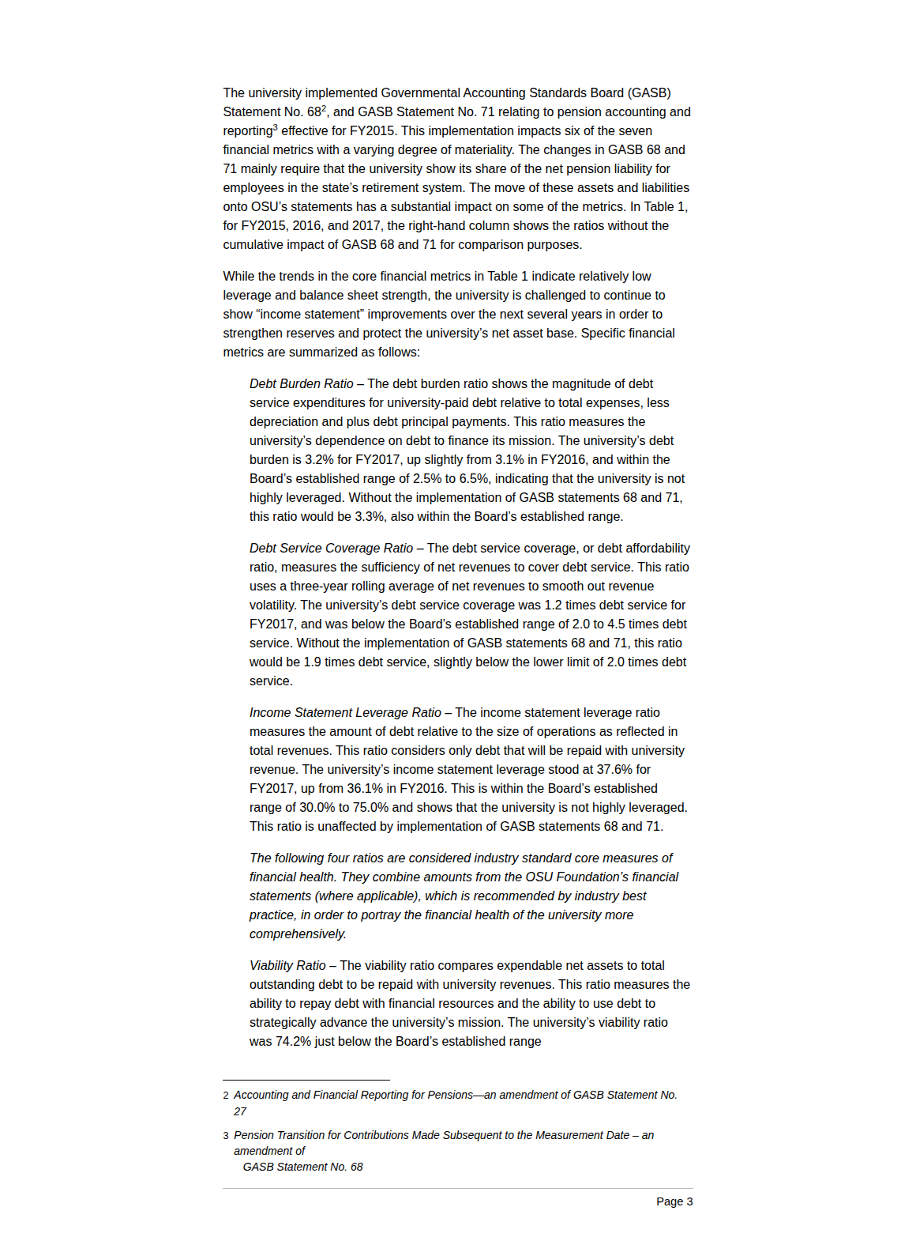The university implemented Governmental Accounting Standards Board (GASB) Statement No. 682, and GASB Statement No. 71 relating to pension accounting and reporting3 effective for FY2015. This implementation impacts six of the seven financial metrics with a varying degree of materiality. The changes in GASB 68 and 71 mainly require that the university show its share of the net pension liability for employees in the state’s retirement system. The move of these assets and liabilities onto OSU’s statements has a substantial impact on some of the metrics. In Table 1, for FY2015, 2016, and 2017, the right-hand column shows the ratios without the cumulative impact of GASB 68 and 71 for comparison purposes.
While the trends in the core financial metrics in Table 1 indicate relatively low leverage and balance sheet strength, the university is challenged to continue to show “income statement” improvements over the next several years in order to strengthen reserves and protect the university’s net asset base. Specific financial metrics are summarized as follows:
Debt Burden Ratio – The debt burden ratio shows the magnitude of debt service expenditures for university-paid debt relative to total expenses, less depreciation and plus debt principal payments. This ratio measures the university’s dependence on debt to finance its mission. The university’s debt burden is 3.2% for FY2017, up slightly from 3.1% in FY2016, and within the Board’s established range of 2.5% to 6.5%, indicating that the university is not highly leveraged. Without the implementation of GASB statements 68 and 71, this ratio would be 3.3%, also within the Board’s established range.
Debt Service Coverage Ratio – The debt service coverage, or debt affordability ratio, measures the sufficiency of net revenues to cover debt service. This ratio uses a three-year rolling average of net revenues to smooth out revenue volatility. The university’s debt service coverage was 1.2 times debt service for FY2017, and was below the Board’s established range of 2.0 to 4.5 times debt service. Without the implementation of GASB statements 68 and 71, this ratio would be 1.9 times debt service, slightly below the lower limit of 2.0 times debt service.
Income Statement Leverage Ratio – The income statement leverage ratio measures the amount of debt relative to the size of operations as reflected in total revenues. This ratio considers only debt that will be repaid with university revenue. The university’s income statement leverage stood at 37.6% for FY2017, up from 36.1% in FY2016. This is within the Board’s established range of 30.0% to 75.0% and shows that the university is not highly leveraged. This ratio is unaffected by implementation of GASB statements 68 and 71.
The following four ratios are considered industry standard core measures of financial health. They combine amounts from the OSU Foundation’s financial statements (where applicable), which is recommended by industry best practice, in order to portray the financial health of the university more comprehensively.
Viability Ratio – The viability ratio compares expendable net assets to total outstanding debt to be repaid with university revenues. This ratio measures the ability to repay debt with financial resources and the ability to use debt to strategically advance the university’s mission. The university’s viability ratio was 74.2% just below the Board’s established range
2
Accounting and Financial Reporting for Pensions—an amendment of GASB Statement No. 27
3
Pension Transition for Contributions Made Subsequent to the Measurement Date – an amendment of GASB Statement No. 68
Page 3